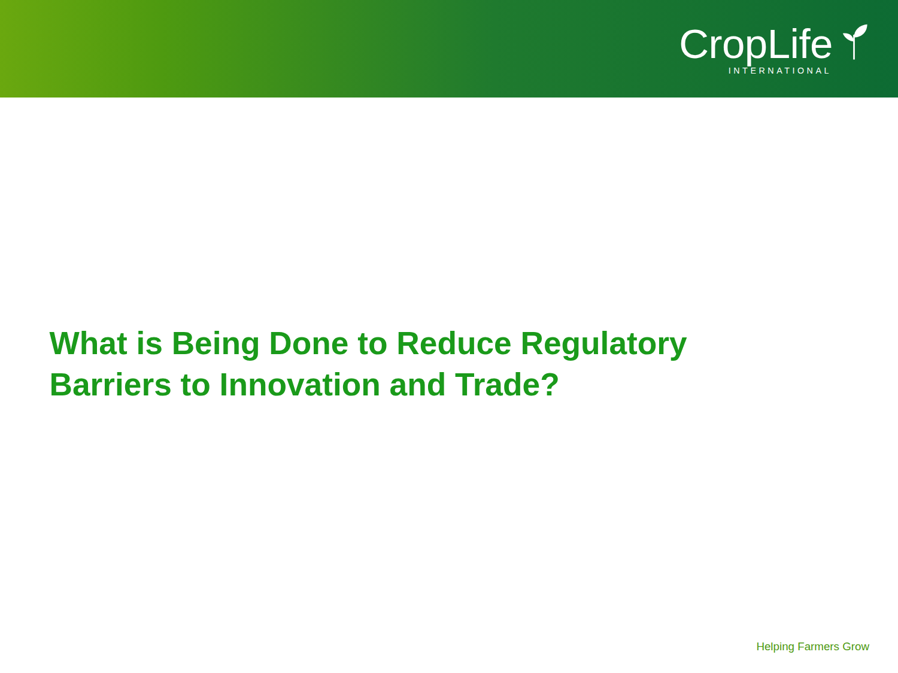Crop Life INTERNATIONAL
What is Being Done to Reduce Regulatory Barriers to Innovation and Trade?
Helping Farmers Grow